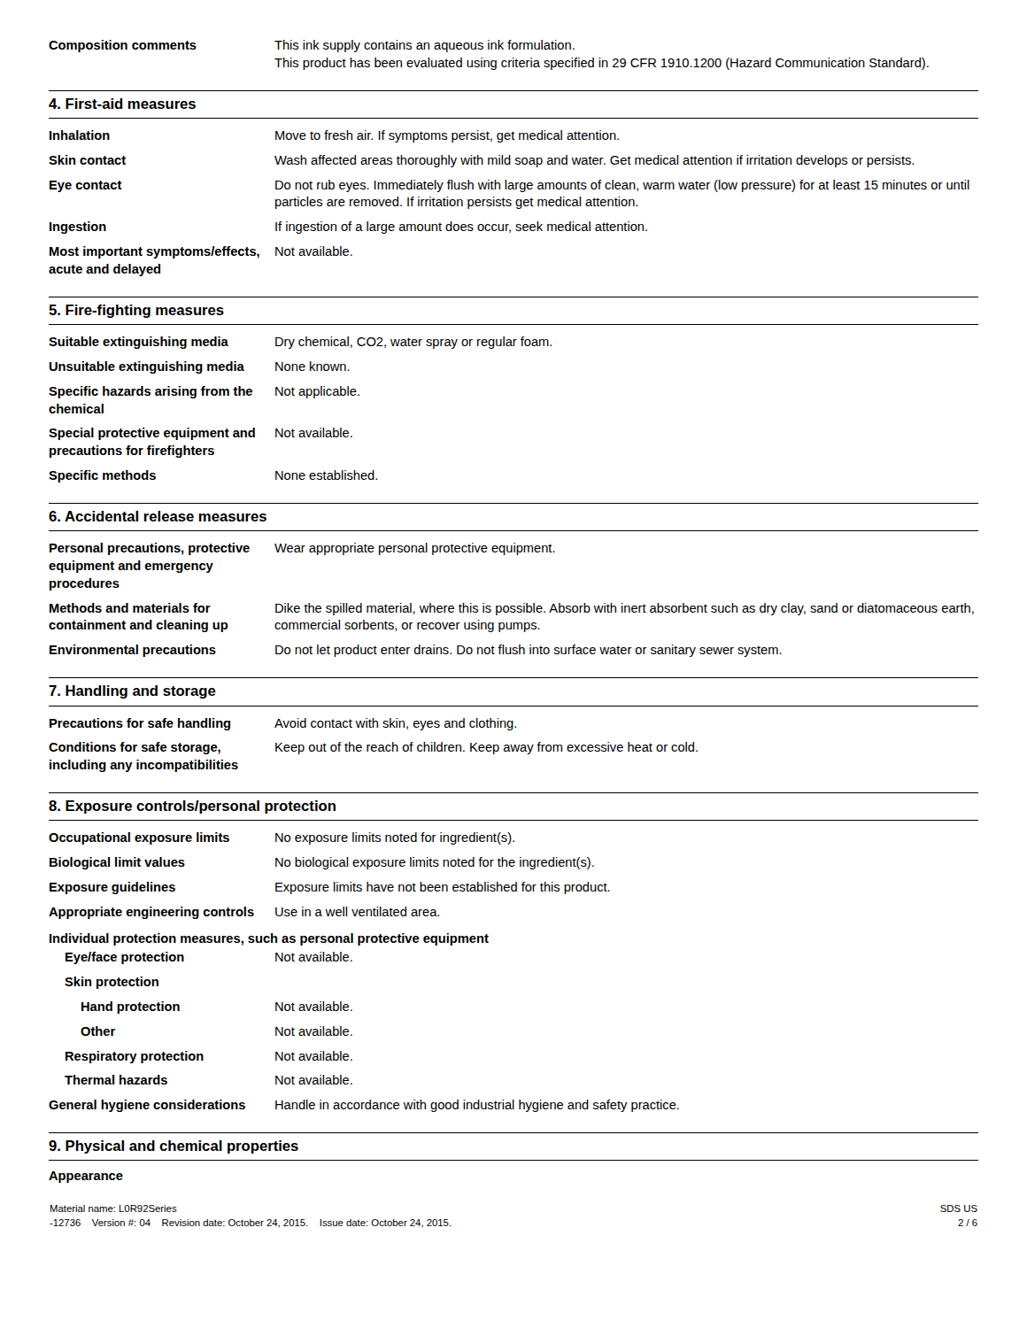| Composition comments | This ink supply contains an aqueous ink formulation. This product has been evaluated using criteria specified in 29 CFR 1910.1200 (Hazard Communication Standard). |
4. First-aid measures
| Inhalation | Move to fresh air. If symptoms persist, get medical attention. |
| Skin contact | Wash affected areas thoroughly with mild soap and water. Get medical attention if irritation develops or persists. |
| Eye contact | Do not rub eyes. Immediately flush with large amounts of clean, warm water (low pressure) for at least 15 minutes or until particles are removed. If irritation persists get medical attention. |
| Ingestion | If ingestion of a large amount does occur, seek medical attention. |
| Most important symptoms/effects, acute and delayed | Not available. |
5. Fire-fighting measures
| Suitable extinguishing media | Dry chemical, CO2, water spray or regular foam. |
| Unsuitable extinguishing media | None known. |
| Specific hazards arising from the chemical | Not applicable. |
| Special protective equipment and precautions for firefighters | Not available. |
| Specific methods | None established. |
6. Accidental release measures
| Personal precautions, protective equipment and emergency procedures | Wear appropriate personal protective equipment. |
| Methods and materials for containment and cleaning up | Dike the spilled material, where this is possible. Absorb with inert absorbent such as dry clay, sand or diatomaceous earth, commercial sorbents, or recover using pumps. |
| Environmental precautions | Do not let product enter drains. Do not flush into surface water or sanitary sewer system. |
7. Handling and storage
| Precautions for safe handling | Avoid contact with skin, eyes and clothing. |
| Conditions for safe storage, including any incompatibilities | Keep out of the reach of children. Keep away from excessive heat or cold. |
8. Exposure controls/personal protection
| Occupational exposure limits | No exposure limits noted for ingredient(s). |
| Biological limit values | No biological exposure limits noted for the ingredient(s). |
| Exposure guidelines | Exposure limits have not been established for this product. |
| Appropriate engineering controls | Use in a well ventilated area. |
Individual protection measures, such as personal protective equipment
| Eye/face protection | Not available. |
| Skin protection | |
| Hand protection | Not available. |
| Other | Not available. |
| Respiratory protection | Not available. |
| Thermal hazards | Not available. |
| General hygiene considerations | Handle in accordance with good industrial hygiene and safety practice. |
9. Physical and chemical properties
Appearance
| Material name: L0R92Series -12736 Version #: 04 Revision date: October 24, 2015. Issue date: October 24, 2015. | SDS US 2 / 6 |